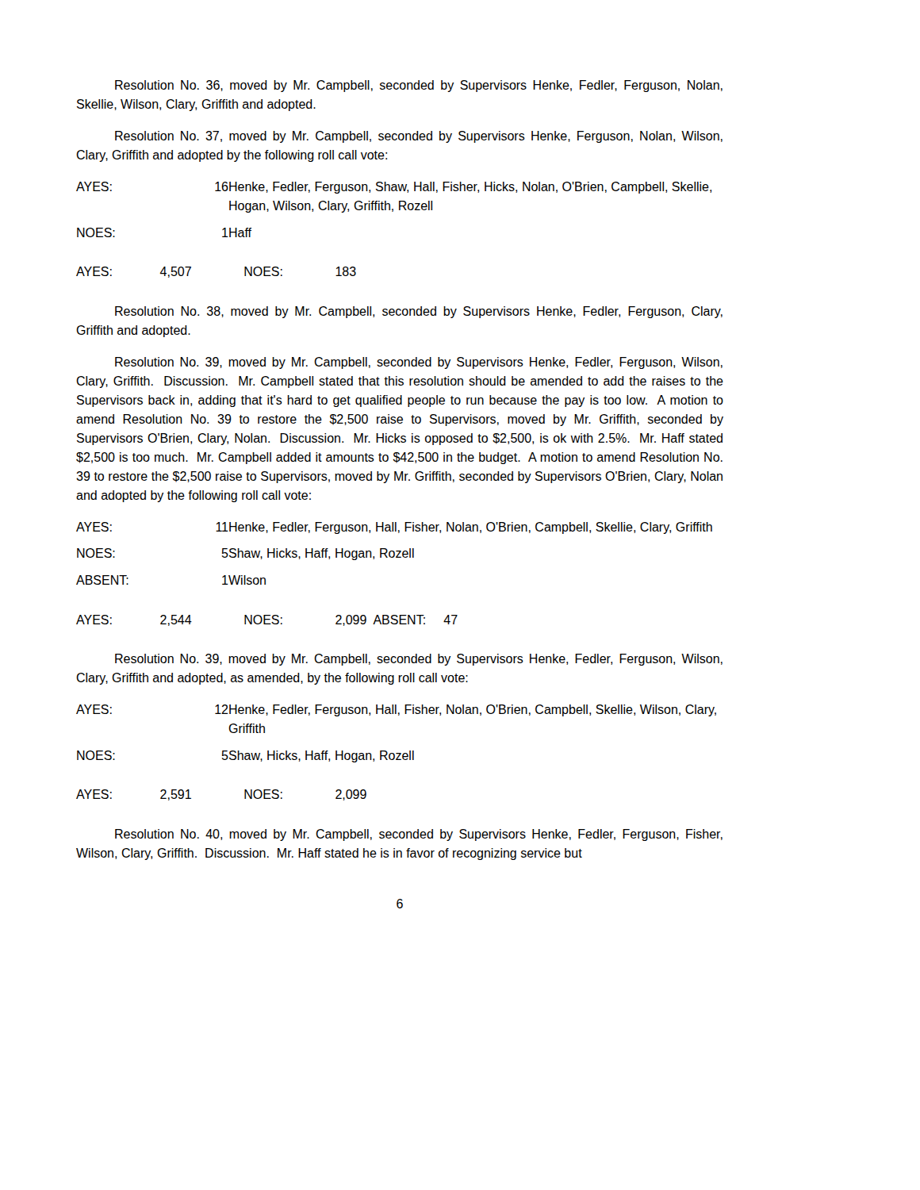Resolution No. 36, moved by Mr. Campbell, seconded by Supervisors Henke, Fedler, Ferguson, Nolan, Skellie, Wilson, Clary, Griffith and adopted.
Resolution No. 37, moved by Mr. Campbell, seconded by Supervisors Henke, Ferguson, Nolan, Wilson, Clary, Griffith and adopted by the following roll call vote:
| AYES: | 16 | Henke, Fedler, Ferguson, Shaw, Hall, Fisher, Hicks, Nolan, O'Brien, Campbell, Skellie, Hogan, Wilson, Clary, Griffith, Rozell |
| NOES: | 1 | Haff |
| AYES: | 4,507 | NOES: | 183 |
Resolution No. 38, moved by Mr. Campbell, seconded by Supervisors Henke, Fedler, Ferguson, Clary, Griffith and adopted.
Resolution No. 39, moved by Mr. Campbell, seconded by Supervisors Henke, Fedler, Ferguson, Wilson, Clary, Griffith. Discussion. Mr. Campbell stated that this resolution should be amended to add the raises to the Supervisors back in, adding that it's hard to get qualified people to run because the pay is too low. A motion to amend Resolution No. 39 to restore the $2,500 raise to Supervisors, moved by Mr. Griffith, seconded by Supervisors O'Brien, Clary, Nolan. Discussion. Mr. Hicks is opposed to $2,500, is ok with 2.5%. Mr. Haff stated $2,500 is too much. Mr. Campbell added it amounts to $42,500 in the budget. A motion to amend Resolution No. 39 to restore the $2,500 raise to Supervisors, moved by Mr. Griffith, seconded by Supervisors O'Brien, Clary, Nolan and adopted by the following roll call vote:
| AYES: | 11 | Henke, Fedler, Ferguson, Hall, Fisher, Nolan, O'Brien, Campbell, Skellie, Clary, Griffith |
| NOES: | 5 | Shaw, Hicks, Haff, Hogan, Rozell |
| ABSENT: | 1 | Wilson |
| AYES: | 2,544 | NOES: | 2,099 ABSENT: 47 |
Resolution No. 39, moved by Mr. Campbell, seconded by Supervisors Henke, Fedler, Ferguson, Wilson, Clary, Griffith and adopted, as amended, by the following roll call vote:
| AYES: | 12 | Henke, Fedler, Ferguson, Hall, Fisher, Nolan, O'Brien, Campbell, Skellie, Wilson, Clary, Griffith |
| NOES: | 5 | Shaw, Hicks, Haff, Hogan, Rozell |
| AYES: | 2,591 | NOES: | 2,099 |
Resolution No. 40, moved by Mr. Campbell, seconded by Supervisors Henke, Fedler, Ferguson, Fisher, Wilson, Clary, Griffith. Discussion. Mr. Haff stated he is in favor of recognizing service but
6